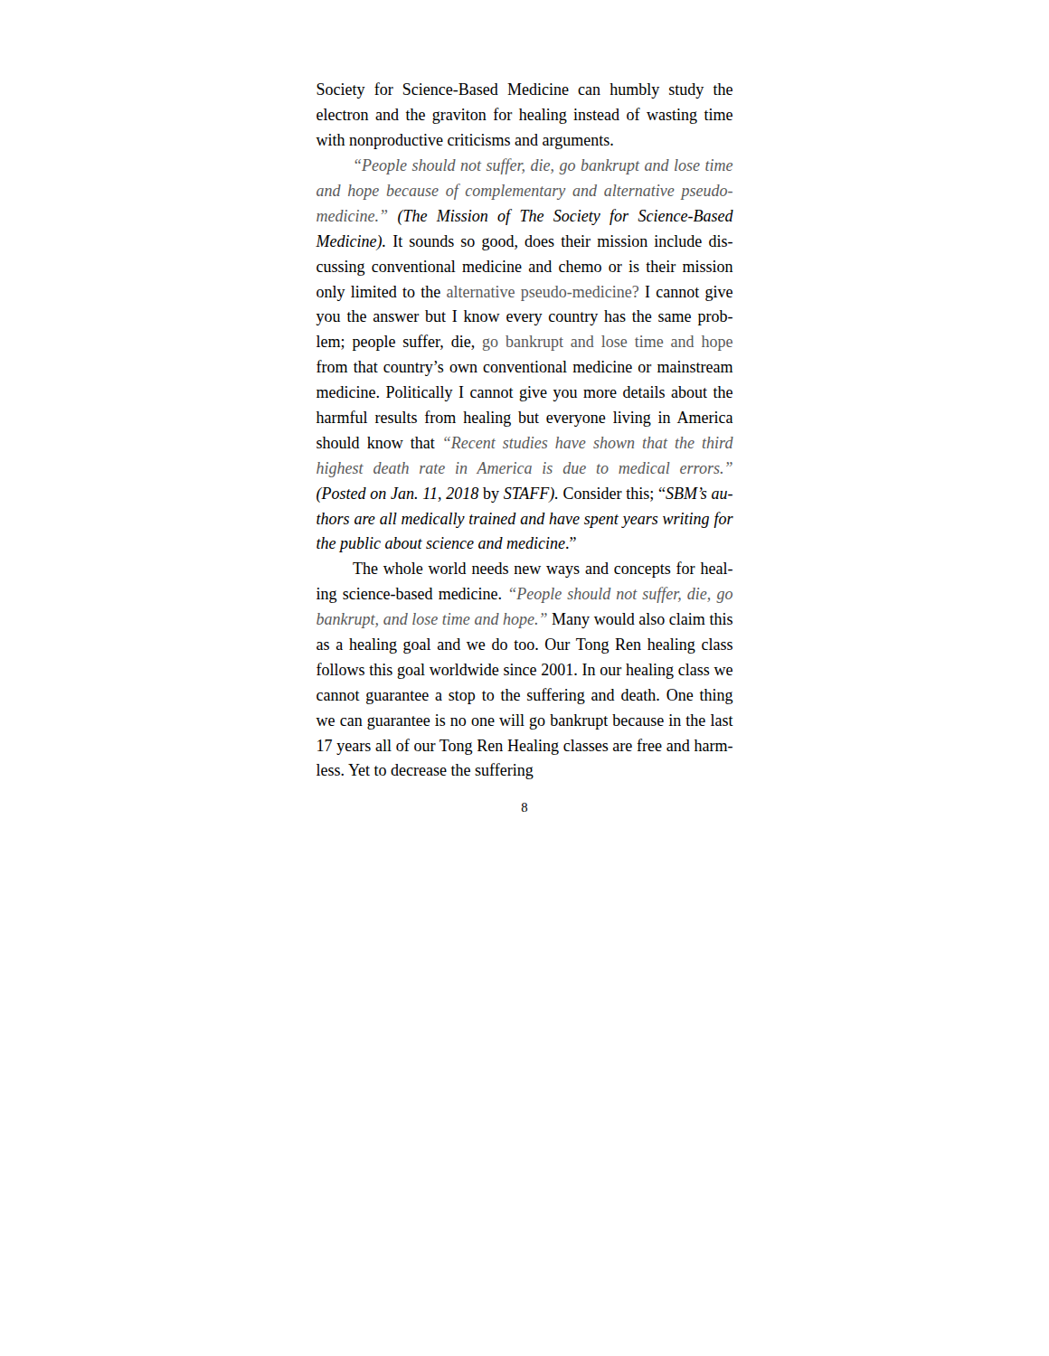Society for Science-Based Medicine can humbly study the electron and the graviton for healing instead of wasting time with nonproductive criticisms and arguments.
“People should not suffer, die, go bankrupt and lose time and hope because of complementary and alternative pseudo-medicine.” (The Mission of The Society for Science-Based Medicine). It sounds so good, does their mission include discussing conventional medicine and chemo or is their mission only limited to the alternative pseudo-medicine? I cannot give you the answer but I know every country has the same problem; people suffer, die, go bankrupt and lose time and hope from that country’s own conventional medicine or mainstream medicine. Politically I cannot give you more details about the harmful results from healing but everyone living in America should know that “Recent studies have shown that the third highest death rate in America is due to medical errors.” (Posted on Jan. 11, 2018 by STAFF). Consider this; “SBM’s authors are all medically trained and have spent years writing for the public about science and medicine.”
The whole world needs new ways and concepts for healing science-based medicine. “People should not suffer, die, go bankrupt, and lose time and hope.” Many would also claim this as a healing goal and we do too. Our Tong Ren healing class follows this goal worldwide since 2001. In our healing class we cannot guarantee a stop to the suffering and death. One thing we can guarantee is no one will go bankrupt because in the last 17 years all of our Tong Ren Healing classes are free and harmless. Yet to decrease the suffering
8